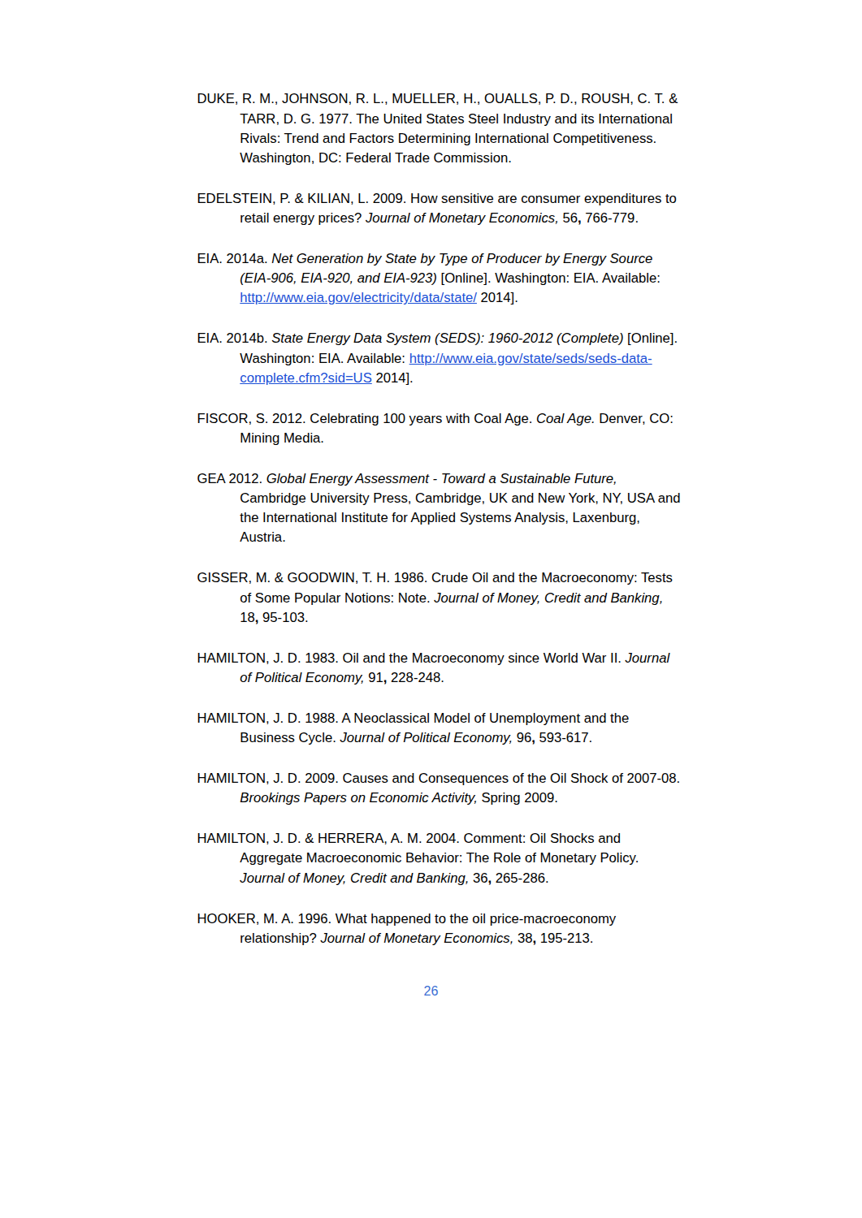DUKE, R. M., JOHNSON, R. L., MUELLER, H., OUALLS, P. D., ROUSH, C. T. & TARR, D. G. 1977. The United States Steel Industry and its International Rivals: Trend and Factors Determining International Competitiveness. Washington, DC: Federal Trade Commission.
EDELSTEIN, P. & KILIAN, L. 2009. How sensitive are consumer expenditures to retail energy prices? Journal of Monetary Economics, 56, 766-779.
EIA. 2014a. Net Generation by State by Type of Producer by Energy Source (EIA-906, EIA-920, and EIA-923) [Online]. Washington: EIA. Available: http://www.eia.gov/electricity/data/state/ 2014].
EIA. 2014b. State Energy Data System (SEDS): 1960-2012 (Complete) [Online]. Washington: EIA. Available: http://www.eia.gov/state/seds/seds-data-complete.cfm?sid=US 2014].
FISCOR, S. 2012. Celebrating 100 years with Coal Age. Coal Age. Denver, CO: Mining Media.
GEA 2012. Global Energy Assessment - Toward a Sustainable Future, Cambridge University Press, Cambridge, UK and New York, NY, USA and the International Institute for Applied Systems Analysis, Laxenburg, Austria.
GISSER, M. & GOODWIN, T. H. 1986. Crude Oil and the Macroeconomy: Tests of Some Popular Notions: Note. Journal of Money, Credit and Banking, 18, 95-103.
HAMILTON, J. D. 1983. Oil and the Macroeconomy since World War II. Journal of Political Economy, 91, 228-248.
HAMILTON, J. D. 1988. A Neoclassical Model of Unemployment and the Business Cycle. Journal of Political Economy, 96, 593-617.
HAMILTON, J. D. 2009. Causes and Consequences of the Oil Shock of 2007-08. Brookings Papers on Economic Activity, Spring 2009.
HAMILTON, J. D. & HERRERA, A. M. 2004. Comment: Oil Shocks and Aggregate Macroeconomic Behavior: The Role of Monetary Policy. Journal of Money, Credit and Banking, 36, 265-286.
HOOKER, M. A. 1996. What happened to the oil price-macroeconomy relationship? Journal of Monetary Economics, 38, 195-213.
26